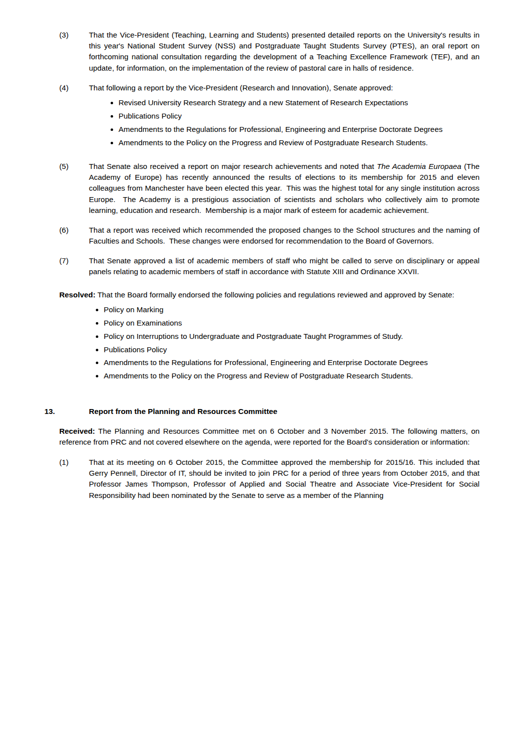(3)
That the Vice-President (Teaching, Learning and Students) presented detailed reports on the University's results in this year's National Student Survey (NSS) and Postgraduate Taught Students Survey (PTES), an oral report on forthcoming national consultation regarding the development of a Teaching Excellence Framework (TEF), and an update, for information, on the implementation of the review of pastoral care in halls of residence.
(4)
That following a report by the Vice-President (Research and Innovation), Senate approved:
Revised University Research Strategy and a new Statement of Research Expectations
Publications Policy
Amendments to the Regulations for Professional, Engineering and Enterprise Doctorate Degrees
Amendments to the Policy on the Progress and Review of Postgraduate Research Students.
(5)
That Senate also received a report on major research achievements and noted that The Academia Europaea (The Academy of Europe) has recently announced the results of elections to its membership for 2015 and eleven colleagues from Manchester have been elected this year. This was the highest total for any single institution across Europe. The Academy is a prestigious association of scientists and scholars who collectively aim to promote learning, education and research. Membership is a major mark of esteem for academic achievement.
(6)
That a report was received which recommended the proposed changes to the School structures and the naming of Faculties and Schools. These changes were endorsed for recommendation to the Board of Governors.
(7)
That Senate approved a list of academic members of staff who might be called to serve on disciplinary or appeal panels relating to academic members of staff in accordance with Statute XIII and Ordinance XXVII.
Resolved: That the Board formally endorsed the following policies and regulations reviewed and approved by Senate:
Policy on Marking
Policy on Examinations
Policy on Interruptions to Undergraduate and Postgraduate Taught Programmes of Study.
Publications Policy
Amendments to the Regulations for Professional, Engineering and Enterprise Doctorate Degrees
Amendments to the Policy on the Progress and Review of Postgraduate Research Students.
13.
Report from the Planning and Resources Committee
Received: The Planning and Resources Committee met on 6 October and 3 November 2015. The following matters, on reference from PRC and not covered elsewhere on the agenda, were reported for the Board's consideration or information:
(1)
That at its meeting on 6 October 2015, the Committee approved the membership for 2015/16. This included that Gerry Pennell, Director of IT, should be invited to join PRC for a period of three years from October 2015, and that Professor James Thompson, Professor of Applied and Social Theatre and Associate Vice-President for Social Responsibility had been nominated by the Senate to serve as a member of the Planning